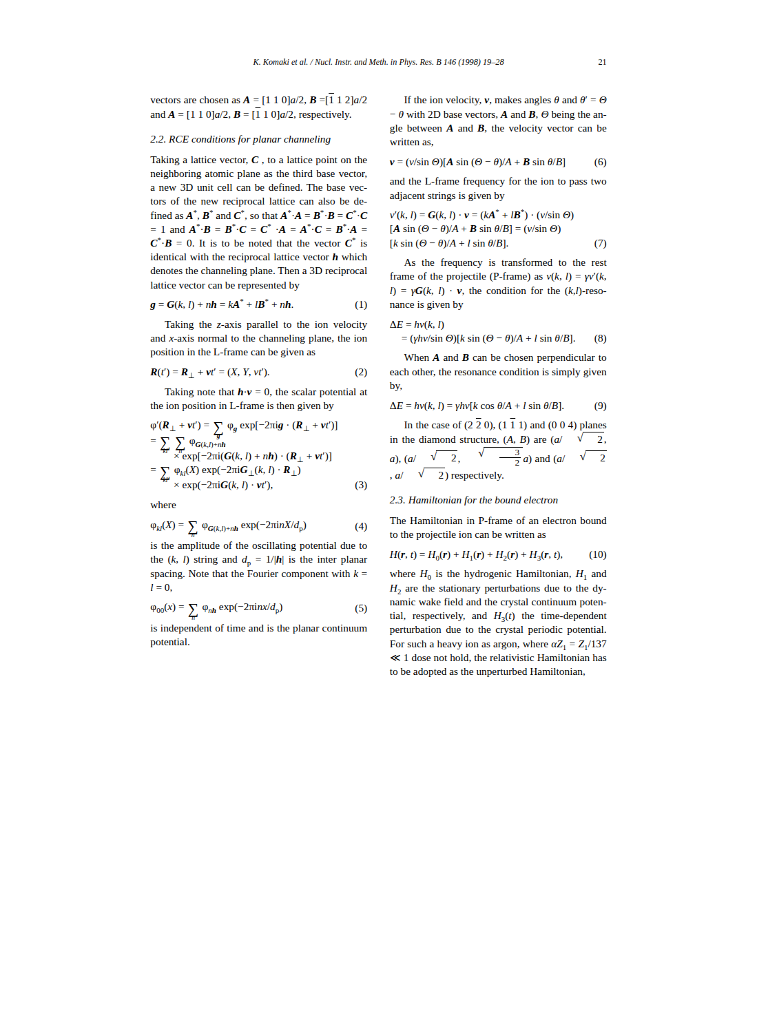K. Komaki et al. / Nucl. Instr. and Meth. in Phys. Res. B 146 (1998) 19–28 21
vectors are chosen as A = [1 1 0]a/2, B =[1 1 2]a/2 and A = [1 1 0]a/2, B = [1 1 0]a/2, respectively.
2.2. RCE conditions for planar channeling
Taking a lattice vector, C , to a lattice point on the neighboring atomic plane as the third base vector, a new 3D unit cell can be defined. The base vectors of the new reciprocal lattice can also be defined as A*, B* and C*, so that A*·A = B*·B = C*·C = 1 and A*·B = B*·C = C* ·A = A*·C = B*·A = C*·B = 0. It is to be noted that the vector C* is identical with the reciprocal lattice vector h which denotes the channeling plane. Then a 3D reciprocal lattice vector can be represented by
g = G(k, l) + nh = kA* + lB* + nh. (1)
Taking the z-axis parallel to the ion velocity and x-axis normal to the channeling plane, the ion position in the L-frame can be given as
R(t′) = R⊥ + vt′ = (X, Y, vt′). (2)
Taking note that h·v = 0, the scalar potential at the ion position in L-frame is then given by
φ′(R⊥ + vt′) = ∑g φg exp[−2πig · (R⊥ + vt′)] = ∑kl ∑n φG(k,l)+nh × exp[−2πi(G(k, l) + nh) · (R⊥ + vt′)] = ∑kl φkl(X) exp(−2πiG⊥(k, l) · R⊥) × exp(−2πiG(k, l) · vt′), (3)
where
φkl(X) = ∑n φG(k,l)+nh exp(−2πinX/dp) (4)
is the amplitude of the oscillating potential due to the (k, l) string and dp = 1/|h| is the inter planar spacing. Note that the Fourier component with k = l = 0,
φ00(x) = ∑n φnh exp(−2πinx/dp) (5)
is independent of time and is the planar continuum potential.
If the ion velocity, v, makes angles θ and θ′ = Θ − θ with 2D base vectors, A and B, Θ being the angle between A and B, the velocity vector can be written as,
v = (v/sin Θ)[A sin (Θ − θ)/A + B sin θ/B] (6)
and the L-frame frequency for the ion to pass two adjacent strings is given by
v′(k, l) = G(k, l) · v = (kA* + lB*) · (v/sin Θ) [A sin (Θ − θ)/A + B sin θ/B] = (v/sin Θ) [k sin (Θ − θ)/A + l sin θ/B]. (7)
As the frequency is transformed to the rest frame of the projectile (P-frame) as v(k, l) = γv′(k, l) = γG(k, l) · v, the condition for the (k,l)-resonance is given by
ΔE = hv(k, l) = (γhv/sin Θ)[k sin (Θ − θ)/A + l sin θ/B]. (8)
When A and B can be chosen perpendicular to each other, the resonance condition is simply given by,
ΔE = hv(k, l) = γhv[k cos θ/A + l sin θ/B]. (9)
In the case of (2 2 0), (1 1 1) and (0 0 4) planes in the diamond structure, (A, B) are (a/2, a), (a/2, 32 a) and (a/2, a/2) respectively.
2.3. Hamiltonian for the bound electron
The Hamiltonian in P-frame of an electron bound to the projectile ion can be written as
H(r, t) = H0(r) + H1(r) + H2(r) + H3(r, t), (10)
where H0 is the hydrogenic Hamiltonian, H1 and H2 are the stationary perturbations due to the dynamic wake field and the crystal continuum potential, respectively, and H3(t) the time-dependent perturbation due to the crystal periodic potential. For such a heavy ion as argon, where αZ1 = Z1/137 ≪ 1 dose not hold, the relativistic Hamiltonian has to be adopted as the unperturbed Hamiltonian,